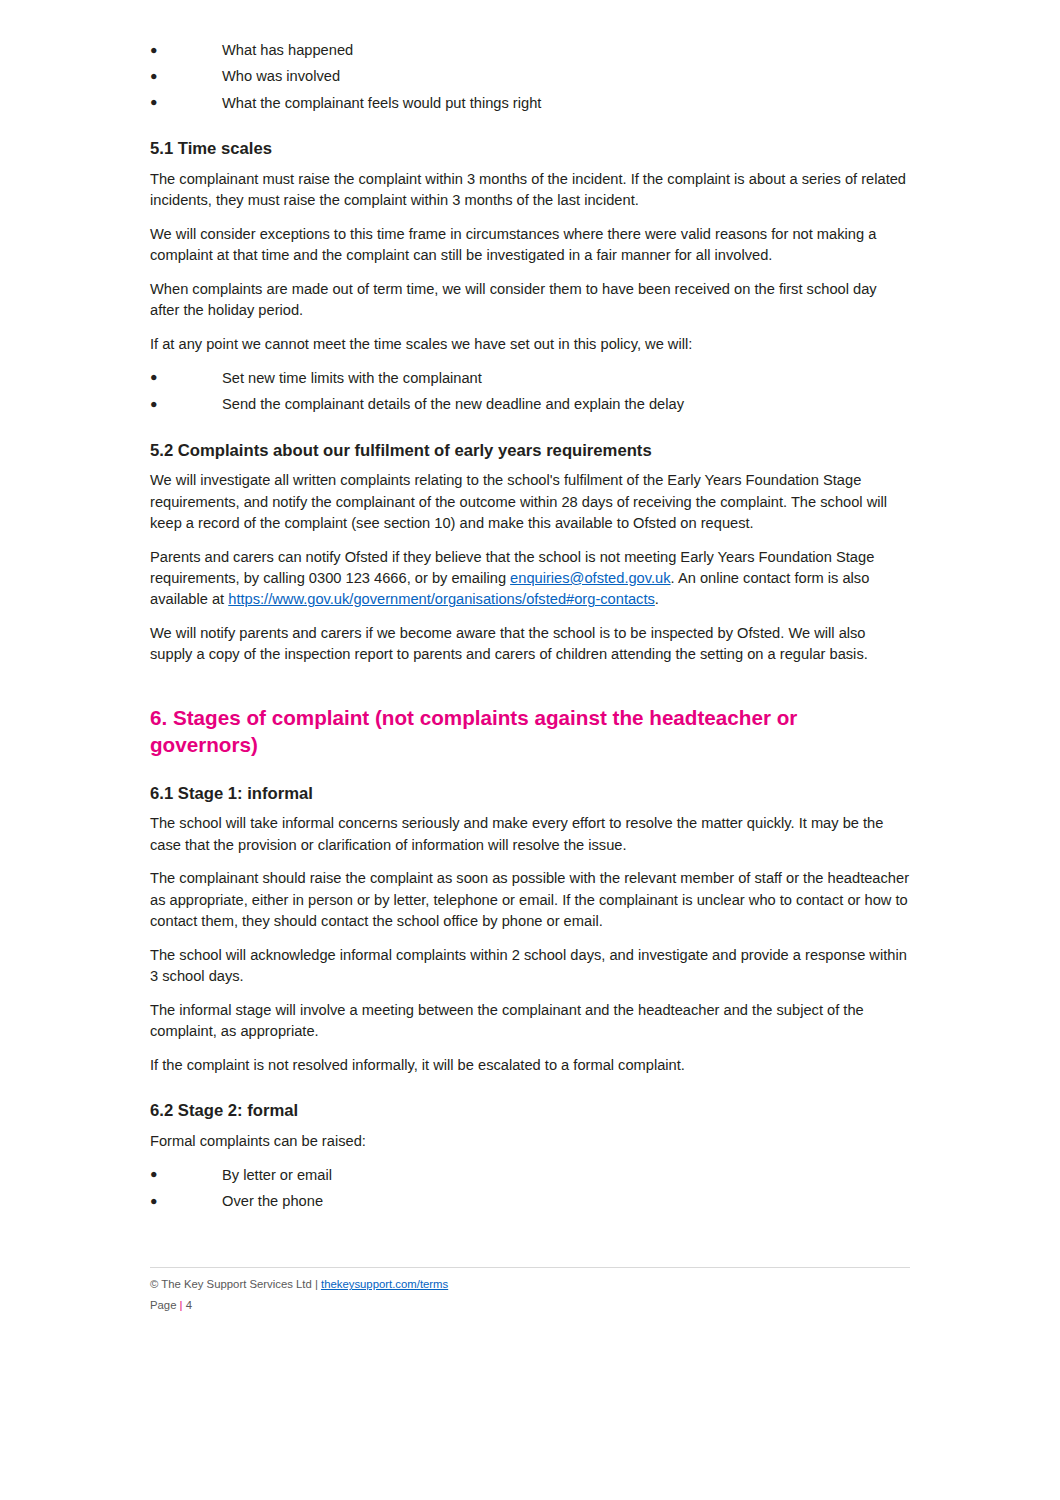What has happened
Who was involved
What the complainant feels would put things right
5.1 Time scales
The complainant must raise the complaint within 3 months of the incident. If the complaint is about a series of related incidents, they must raise the complaint within 3 months of the last incident.
We will consider exceptions to this time frame in circumstances where there were valid reasons for not making a complaint at that time and the complaint can still be investigated in a fair manner for all involved.
When complaints are made out of term time, we will consider them to have been received on the first school day after the holiday period.
If at any point we cannot meet the time scales we have set out in this policy, we will:
Set new time limits with the complainant
Send the complainant details of the new deadline and explain the delay
5.2 Complaints about our fulfilment of early years requirements
We will investigate all written complaints relating to the school's fulfilment of the Early Years Foundation Stage requirements, and notify the complainant of the outcome within 28 days of receiving the complaint. The school will keep a record of the complaint (see section 10) and make this available to Ofsted on request.
Parents and carers can notify Ofsted if they believe that the school is not meeting Early Years Foundation Stage requirements, by calling 0300 123 4666, or by emailing enquiries@ofsted.gov.uk. An online contact form is also available at https://www.gov.uk/government/organisations/ofsted#org-contacts.
We will notify parents and carers if we become aware that the school is to be inspected by Ofsted. We will also supply a copy of the inspection report to parents and carers of children attending the setting on a regular basis.
6. Stages of complaint (not complaints against the headteacher or governors)
6.1 Stage 1: informal
The school will take informal concerns seriously and make every effort to resolve the matter quickly. It may be the case that the provision or clarification of information will resolve the issue.
The complainant should raise the complaint as soon as possible with the relevant member of staff or the headteacher as appropriate, either in person or by letter, telephone or email. If the complainant is unclear who to contact or how to contact them, they should contact the school office by phone or email.
The school will acknowledge informal complaints within 2 school days, and investigate and provide a response within 3 school days.
The informal stage will involve a meeting between the complainant and the headteacher and the subject of the complaint, as appropriate.
If the complaint is not resolved informally, it will be escalated to a formal complaint.
6.2 Stage 2: formal
Formal complaints can be raised:
By letter or email
Over the phone
© The Key Support Services Ltd | thekeysupport.com/terms
Page | 4